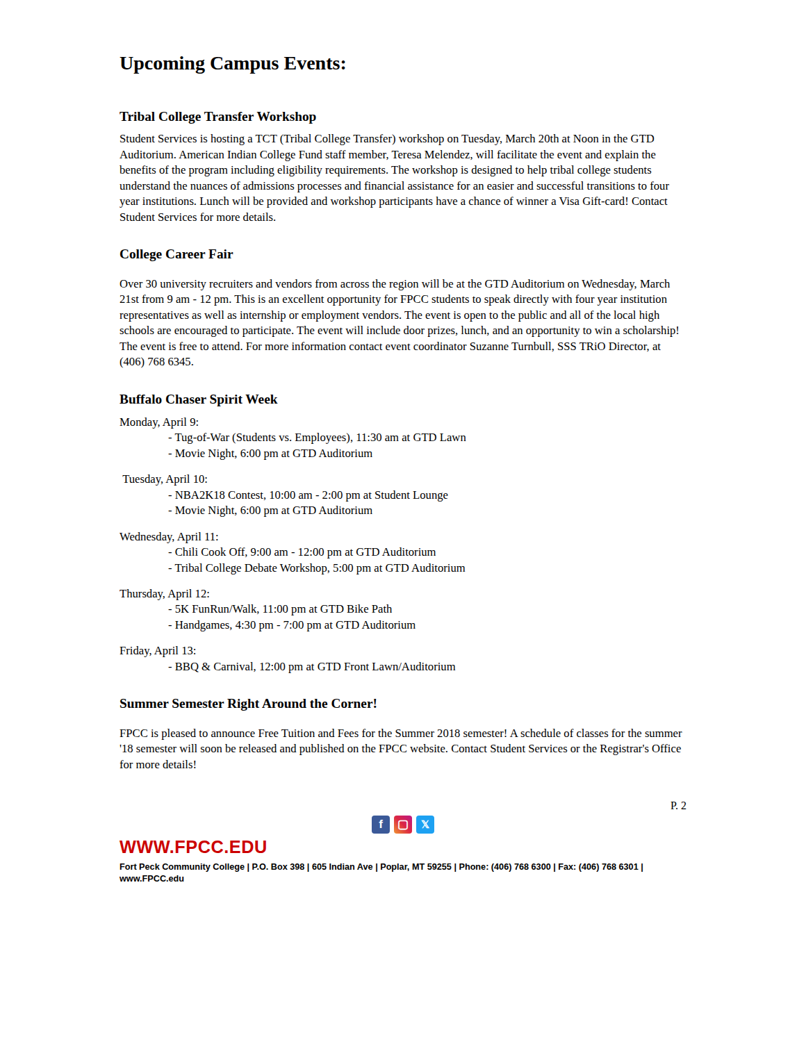Upcoming Campus Events:
Tribal College Transfer Workshop
Student Services is hosting a TCT (Tribal College Transfer) workshop on Tuesday, March 20th at Noon in the GTD Auditorium. American Indian College Fund staff member, Teresa Melendez, will facilitate the event and explain the benefits of the program including eligibility requirements. The workshop is designed to help tribal college students understand the nuances of admissions processes and financial assistance for an easier and successful transitions to four year institutions. Lunch will be provided and workshop participants have a chance of winner a Visa Gift-card! Contact Student Services for more details.
College Career Fair
Over 30 university recruiters and vendors from across the region will be at the GTD Auditorium on Wednesday, March 21st from 9 am - 12 pm. This is an excellent opportunity for FPCC students to speak directly with four year institution representatives as well as internship or employment vendors. The event is open to the public and all of the local high schools are encouraged to participate. The event will include door prizes, lunch, and an opportunity to win a scholarship! The event is free to attend. For more information contact event coordinator Suzanne Turnbull, SSS TRiO Director, at (406) 768 6345.
Buffalo Chaser Spirit Week
Monday, April 9: - Tug-of-War (Students vs. Employees), 11:30 am at GTD Lawn
- Movie Night, 6:00 pm at GTD Auditorium
Tuesday, April 10: - NBA2K18 Contest, 10:00 am - 2:00 pm at Student Lounge
- Movie Night, 6:00 pm at GTD Auditorium
Wednesday, April 11: - Chili Cook Off, 9:00 am - 12:00 pm at GTD Auditorium
- Tribal College Debate Workshop, 5:00 pm at GTD Auditorium
Thursday, April 12: - 5K FunRun/Walk, 11:00 pm at GTD Bike Path
- Handgames, 4:30 pm - 7:00 pm at GTD Auditorium
Friday, April 13: - BBQ & Carnival, 12:00 pm at GTD Front Lawn/Auditorium
Summer Semester Right Around the Corner!
FPCC is pleased to announce Free Tuition and Fees for the Summer 2018 semester! A schedule of classes for the summer '18 semester will soon be released and published on the FPCC website. Contact Student Services or the Registrar's Office for more details!
P. 2
f ▢ 𝕏
WWW.FPCC.EDU
Fort Peck Community College | P.O. Box 398 | 605 Indian Ave | Poplar, MT 59255 | Phone: (406) 768 6300 | Fax: (406) 768 6301 | www.FPCC.edu